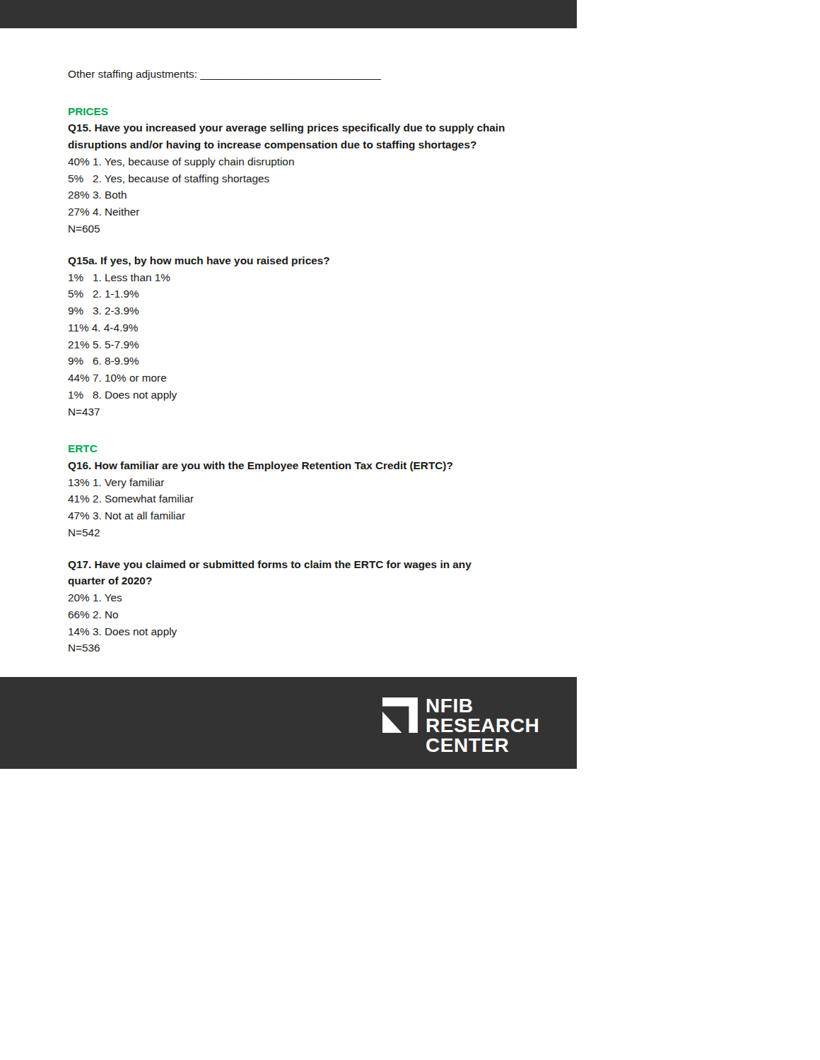Other staffing adjustments: ______________________________
PRICES
Q15. Have you increased your average selling prices specifically due to supply chain disruptions and/or having to increase compensation due to staffing shortages?
40% 1. Yes, because of supply chain disruption
5% 2. Yes, because of staffing shortages
28% 3. Both
27% 4. Neither
N=605
Q15a. If yes, by how much have you raised prices?
1% 1. Less than 1%
5% 2. 1-1.9%
9% 3. 2-3.9%
11% 4. 4-4.9%
21% 5. 5-7.9%
9% 6. 8-9.9%
44% 7. 10% or more
1% 8. Does not apply
N=437
ERTC
Q16. How familiar are you with the Employee Retention Tax Credit (ERTC)?
13% 1. Very familiar
41% 2. Somewhat familiar
47% 3. Not at all familiar
N=542
Q17. Have you claimed or submitted forms to claim the ERTC for wages in any quarter of 2020?
20% 1. Yes
66% 2. No
14% 3. Does not apply
N=536
NFIB RESEARCH CENTER